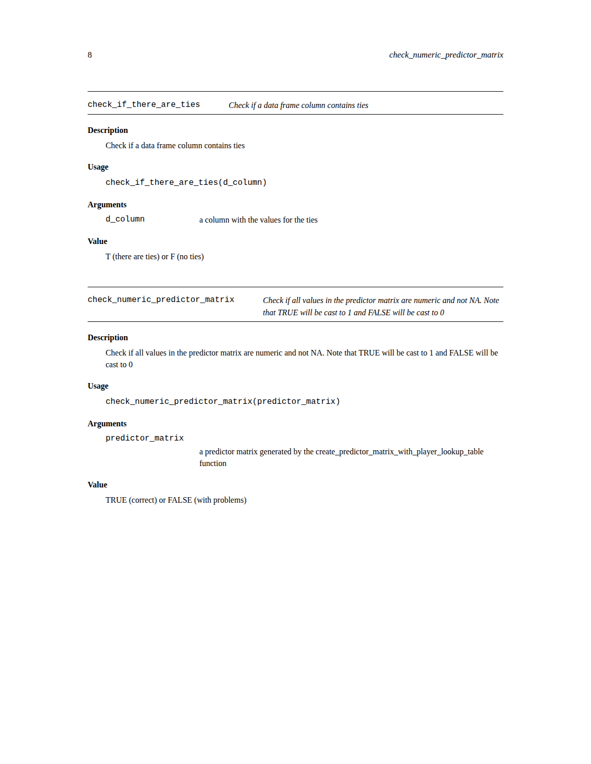8 check_numeric_predictor_matrix
check_if_there_are_ties Check if a data frame column contains ties
Description
Check if a data frame column contains ties
Usage
check_if_there_are_ties(d_column)
Arguments
d_column
a column with the values for the ties
Value
T (there are ties) or F (no ties)
check_numeric_predictor_matrix Check if all values in the predictor matrix are numeric and not NA. Note that TRUE will be cast to 1 and FALSE will be cast to 0
Description
Check if all values in the predictor matrix are numeric and not NA. Note that TRUE will be cast to 1 and FALSE will be cast to 0
Usage
check_numeric_predictor_matrix(predictor_matrix)
Arguments
predictor_matrix
a predictor matrix generated by the create_predictor_matrix_with_player_lookup_table function
Value
TRUE (correct) or FALSE (with problems)